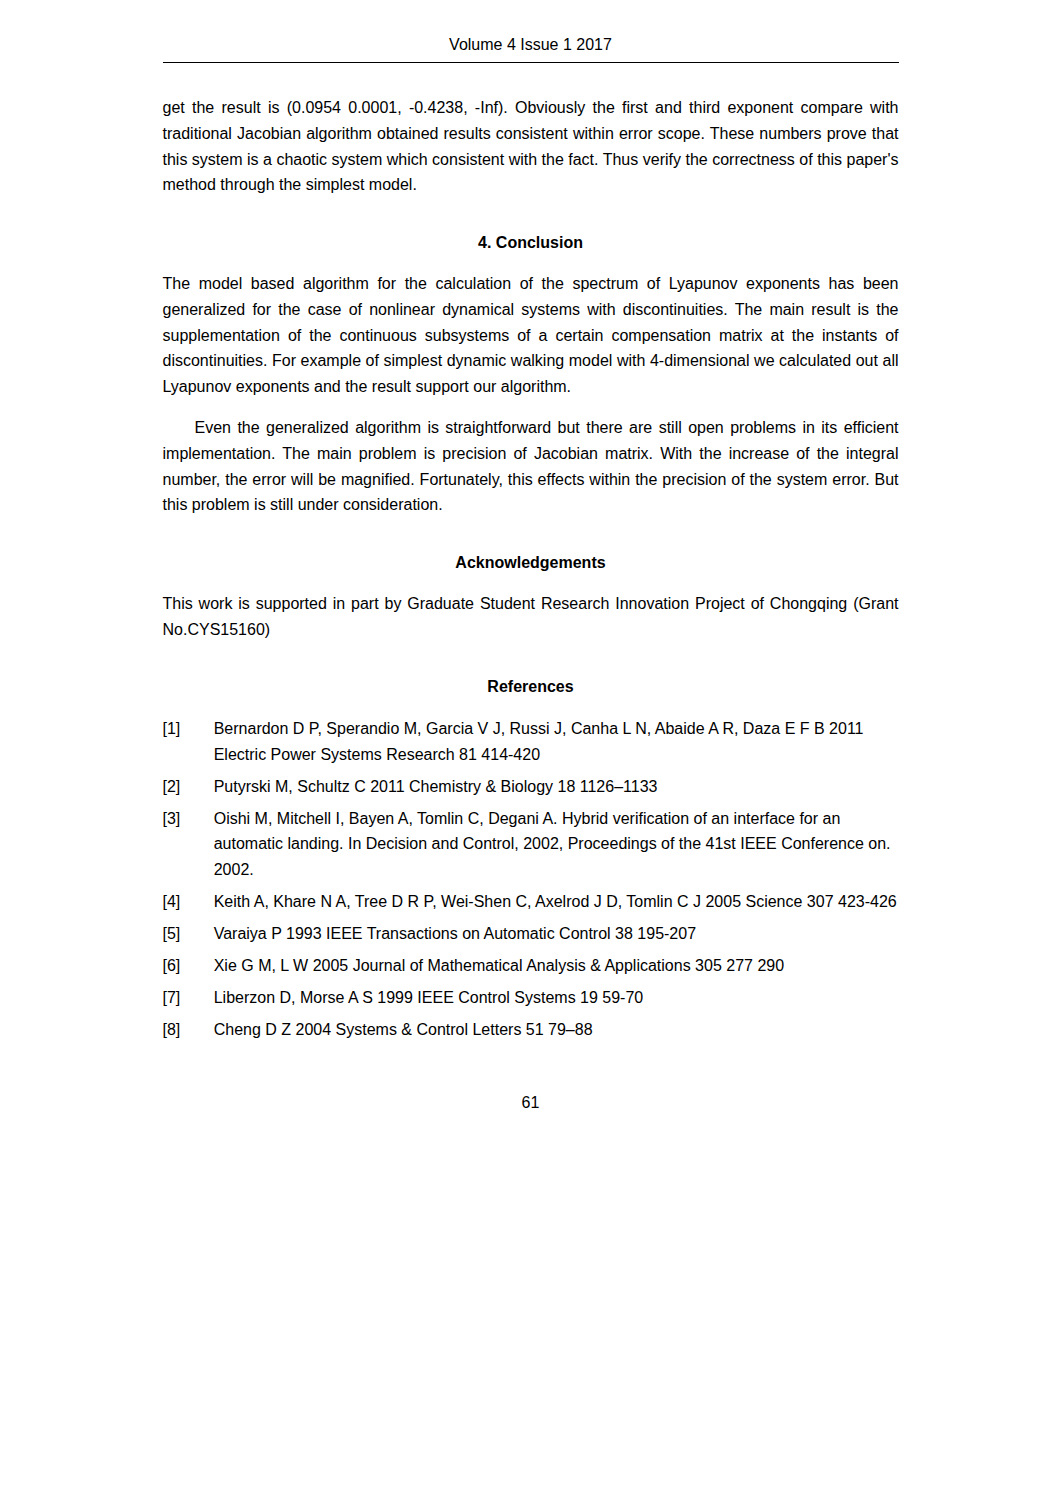Volume 4 Issue 1 2017
get the result is (0.0954 0.0001, -0.4238, -Inf). Obviously the first and third exponent compare with traditional Jacobian algorithm obtained results consistent within error scope. These numbers prove that this system is a chaotic system which consistent with the fact. Thus verify the correctness of this paper's method through the simplest model.
4. Conclusion
The model based algorithm for the calculation of the spectrum of Lyapunov exponents has been generalized for the case of nonlinear dynamical systems with discontinuities. The main result is the supplementation of the continuous subsystems of a certain compensation matrix at the instants of discontinuities. For example of simplest dynamic walking model with 4-dimensional we calculated out all Lyapunov exponents and the result support our algorithm.
Even the generalized algorithm is straightforward but there are still open problems in its efficient implementation. The main problem is precision of Jacobian matrix. With the increase of the integral number, the error will be magnified. Fortunately, this effects within the precision of the system error. But this problem is still under consideration.
Acknowledgements
This work is supported in part by Graduate Student Research Innovation Project of Chongqing (Grant No.CYS15160)
References
Bernardon D P, Sperandio M, Garcia V J, Russi J, Canha L N, Abaide A R, Daza E F B 2011 Electric Power Systems Research 81 414-420
Putyrski M, Schultz C 2011 Chemistry & Biology 18 1126–1133
Oishi M, Mitchell I, Bayen A, Tomlin C, Degani A. Hybrid verification of an interface for an automatic landing. In Decision and Control, 2002, Proceedings of the 41st IEEE Conference on. 2002.
Keith A, Khare N A, Tree D R P, Wei-Shen C, Axelrod J D, Tomlin C J 2005 Science 307 423-426
Varaiya P 1993 IEEE Transactions on Automatic Control 38 195-207
Xie G M, L W 2005 Journal of Mathematical Analysis & Applications 305 277 290
Liberzon D, Morse A S 1999 IEEE Control Systems 19 59-70
Cheng D Z 2004 Systems & Control Letters 51 79–88
61